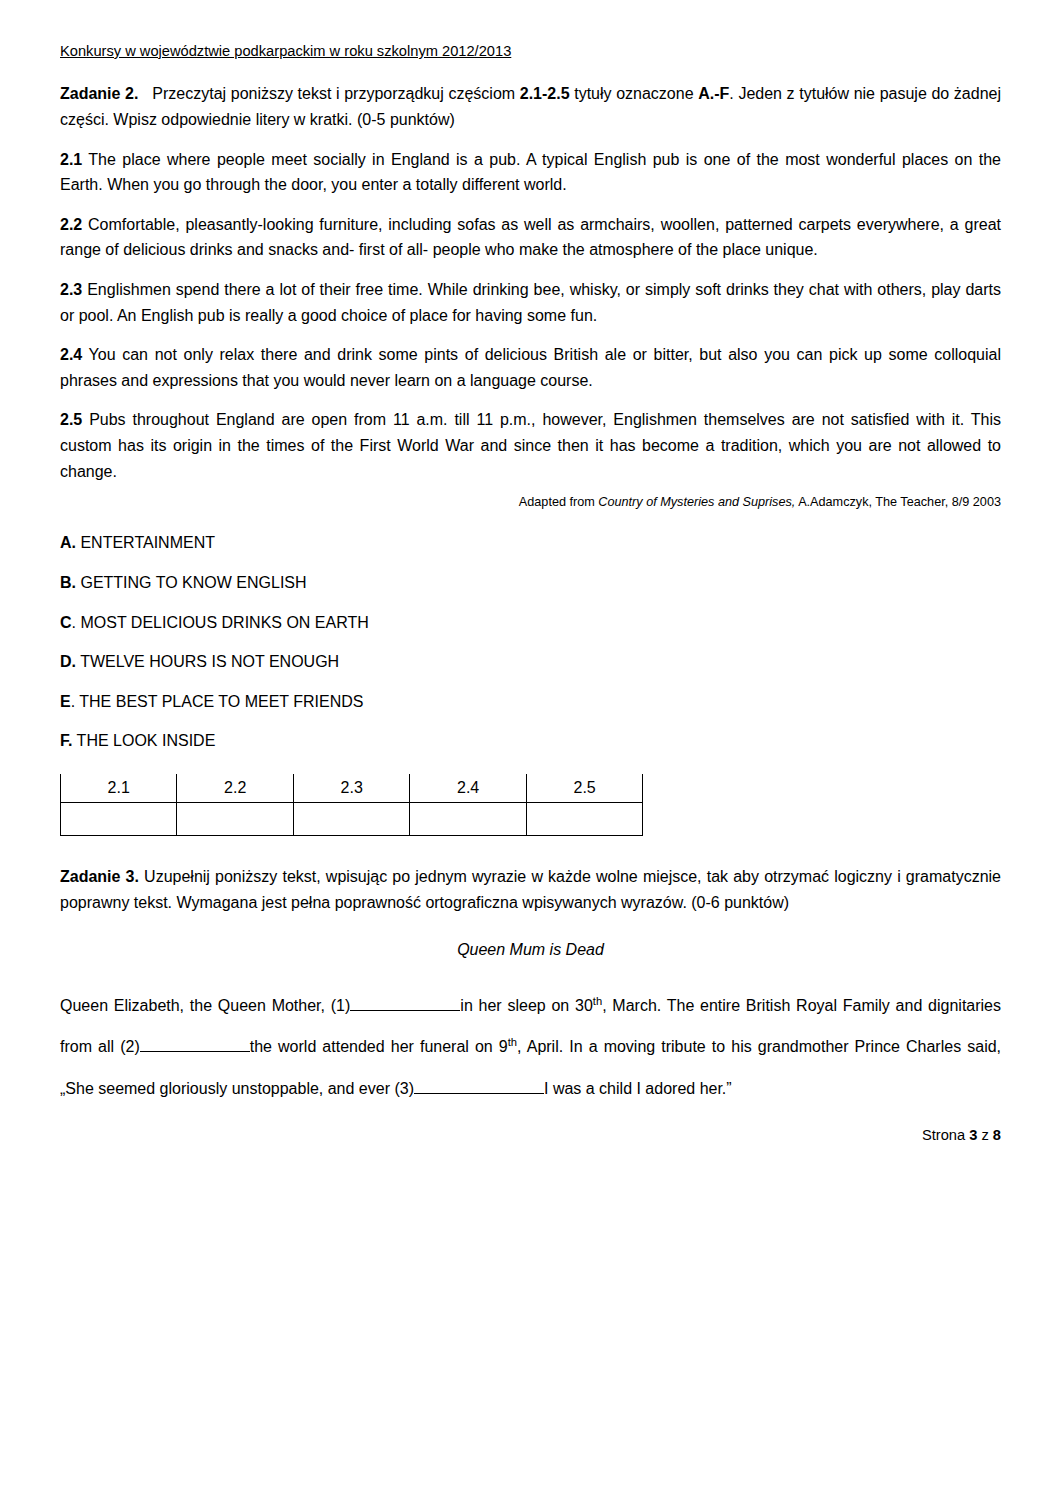Konkursy w województwie podkarpackim w roku szkolnym 2012/2013
Zadanie 2. Przeczytaj poniższy tekst i przyporządkuj częściom 2.1-2.5 tytuły oznaczone A.-F. Jeden z tytułów nie pasuje do żadnej części. Wpisz odpowiednie litery w kratki. (0-5 punktów)
2.1 The place where people meet socially in England is a pub. A typical English pub is one of the most wonderful places on the Earth. When you go through the door, you enter a totally different world.
2.2 Comfortable, pleasantly-looking furniture, including sofas as well as armchairs, woollen, patterned carpets everywhere, a great range of delicious drinks and snacks and- first of all- people who make the atmosphere of the place unique.
2.3 Englishmen spend there a lot of their free time. While drinking bee, whisky, or simply soft drinks they chat with others, play darts or pool. An English pub is really a good choice of place for having some fun.
2.4 You can not only relax there and drink some pints of delicious British ale or bitter, but also you can pick up some colloquial phrases and expressions that you would never learn on a language course.
2.5 Pubs throughout England are open from 11 a.m. till 11 p.m., however, Englishmen themselves are not satisfied with it. This custom has its origin in the times of the First World War and since then it has become a tradition, which you are not allowed to change.
Adapted from Country of Mysteries and Suprises, A.Adamczyk, The Teacher, 8/9 2003
A. ENTERTAINMENT
B. GETTING TO KNOW ENGLISH
C. MOST DELICIOUS DRINKS ON EARTH
D. TWELVE HOURS IS NOT ENOUGH
E. THE BEST PLACE TO MEET FRIENDS
F. THE LOOK INSIDE
| 2.1 | 2.2 | 2.3 | 2.4 | 2.5 |
Zadanie 3. Uzupełnij poniższy tekst, wpisując po jednym wyrazie w każde wolne miejsce, tak aby otrzymać logiczny i gramatycznie poprawny tekst. Wymagana jest pełna poprawność ortograficzna wpisywanych wyrazów. (0-6 punktów)
Queen Mum is Dead
Queen Elizabeth, the Queen Mother, (1) in her sleep on 30th, March. The entire British Royal Family and dignitaries from all (2) the world attended her funeral on 9th, April. In a moving tribute to his grandmother Prince Charles said, „She seemed gloriously unstoppable, and ever (3) I was a child I adored her.”
Strona 3 z 8